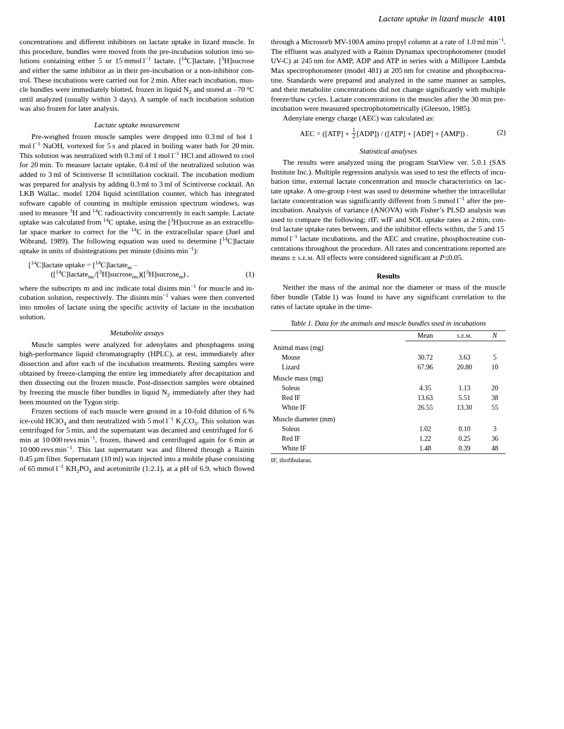Lactate uptake in lizard muscle 4101
concentrations and different inhibitors on lactate uptake in lizard muscle. In this procedure, bundles were moved from the pre-incubation solution into solutions containing either 5 or 15 mmol l−1 lactate, [14C]lactate, [3H]sucrose and either the same inhibitor as in their pre-incubation or a non-inhibitor control. These incubations were carried out for 2 min. After each incubation, muscle bundles were immediately blotted, frozen in liquid N2 and stored at –70 °C until analyzed (usually within 3 days). A sample of each incubation solution was also frozen for later analysis.
Lactate uptake measurement
Pre-weighed frozen muscle samples were dropped into 0.3 ml of hot 1 mol l−1 NaOH, vortexed for 5 s and placed in boiling water bath for 20 min. This solution was neutralized with 0.3 ml of 1 mol l−1 HCl and allowed to cool for 20 min. To measure lactate uptake, 0.4 ml of the neutralized solution was added to 3 ml of Scintiverse II scintillation cocktail. The incubation medium was prepared for analysis by adding 0.3 ml to 3 ml of Scintiverse cocktail. An LKB Wallac, model 1204 liquid scintillation counter, which has integrated software capable of counting in multiple emission spectrum windows, was used to measure 3H and 14C radioactivity concurrently in each sample. Lactate uptake was calculated from 14C uptake, using the [3H]sucrose as an extracellular space marker to correct for the 14C in the extracellular space (Juel and Wibrand, 1989). The following equation was used to determine [14C]lactate uptake in units of disintegrations per minute (disints min−1):
[14C]lactate uptake = [14C]lactatem –
(1)([14C]lactateinc/[3H]sucroseinc)([3H]sucrosem) ,
where the subscripts m and inc indicate total disints min−1 for muscle and incubation solution, respectively. The disints min−1 values were then converted into nmoles of lactate using the specific activity of lactate in the incubation solution.
Metabolite assays
Muscle samples were analyzed for adenylates and phosphagens using high-performance liquid chromatography (HPLC), at rest, immediately after dissection and after each of the incubation treatments. Resting samples were obtained by freeze-clamping the entire leg immediately after decapitation and then dissecting out the frozen muscle. Post-dissection samples were obtained by freezing the muscle fiber bundles in liquid N2 immediately after they had been mounted on the Tygon strip.
Frozen sections of each muscle were ground in a 10-fold dilution of 6 % ice-cold HClO4 and then neutralized with 5 mol l−1 K2CO3. This solution was centrifuged for 5 min, and the supernatant was decanted and centrifuged for 6 min at 10 000 revs min−1, frozen, thawed and centrifuged again for 6 min at 10 000 revs min−1. This last supernatant was and filtered through a Rainin 0.45 µm filter. Supernatant (10 ml) was injected into a mobile phase consisting of 65 mmol l−1 KH2PO4 and acetonitrile (1:2.1), at a pH of 6.9, which flowed through a Microsorb MV-100A amino propyl column at a rate of 1.0 ml min−1. The effluent was analyzed with a Rainin Dynamax spectrophotometer (model UV-C) at 245 nm for AMP, ADP and ATP in series with a Millipore Lambda Max spectrophotometer (model 481) at 205 nm for creatine and phosphocreatine. Standards were prepared and analyzed in the same manner as samples, and their metabolite concentrations did not change significantly with multiple freeze/thaw cycles. Lactate concentrations in the muscles after the 30 min pre-incubation were measured spectrophotometrically (Gleeson, 1985).
Adenylate energy charge (AEC) was calculated as:
(2) AEC = ([ATP] + 12[ADP]) / ([ATP] + [ADP] + [AMP]) .
Statistical analyses
The results were analyzed using the program StatView ver. 5.0.1 (SAS Institute Inc.). Multiple regression analysis was used to test the effects of incubation time, external lactate concentration and muscle characteristics on lactate uptake. A one-group t-test was used to determine whether the intracellular lactate concentration was significantly different from 5 mmol l−1 after the pre-incubation. Analysis of variance (ANOVA) with Fisher’s PLSD analysis was used to compare the following; rIF, wIF and SOL uptake rates at 2 min, control lactate uptake rates between, and the inhibitor effects within, the 5 and 15 mmol l−1 lactate incubations, and the AEC and creatine, phosphocreatine concentrations throughout the procedure. All rates and concentrations reported are means ± s.e.m. All effects were considered significant at P≤0.05.
Results
Neither the mass of the animal nor the diameter or mass of the muscle fiber bundle (Table 1) was found to have any significant correlation to the rates of lactate uptake in the time-
Table 1. Data for the animals and muscle bundles used in incubations
| | Mean | s.e.m. | N |
| --- | --- | --- | --- |
| Animal mass (mg) | | | |
| Mouse | 30.72 | 3.63 | 5 |
| Lizard | 67.96 | 20.80 | 10 |
| Muscle mass (mg) | | | |
| Soleus | 4.35 | 1.13 | 20 |
| Red IF | 13.63 | 5.51 | 38 |
| White IF | 26.55 | 13.30 | 55 |
| Muscle diameter (mm) | | | |
| Soleus | 1.02 | 0.10 | 3 |
| Red IF | 1.22 | 0.25 | 36 |
| White IF | 1.48 | 0.39 | 48 |
IF, iliofibularas.